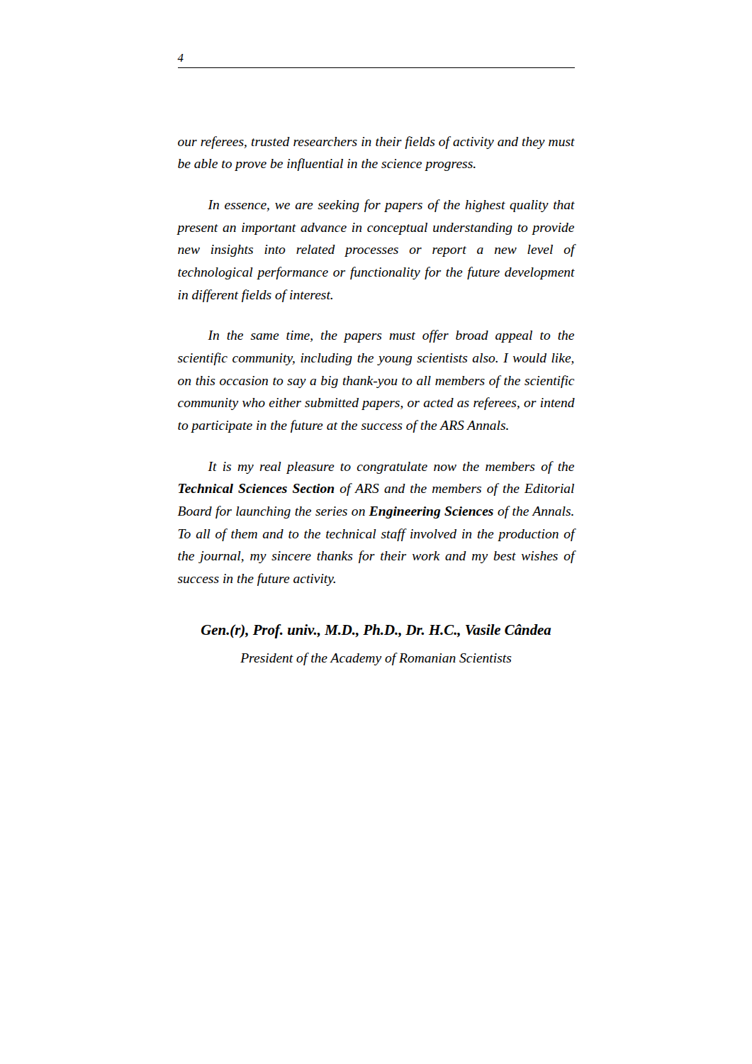4
our referees, trusted researchers in their fields of activity and they must be able to prove be influential in the science progress.
In essence, we are seeking for papers of the highest quality that present an important advance in conceptual understanding to provide new insights into related processes or report a new level of technological performance or functionality for the future development in different fields of interest.
In the same time, the papers must offer broad appeal to the scientific community, including the young scientists also. I would like, on this occasion to say a big thank-you to all members of the scientific community who either submitted papers, or acted as referees, or intend to participate in the future at the success of the ARS Annals.
It is my real pleasure to congratulate now the members of the Technical Sciences Section of ARS and the members of the Editorial Board for launching the series on Engineering Sciences of the Annals. To all of them and to the technical staff involved in the production of the journal, my sincere thanks for their work and my best wishes of success in the future activity.
Gen.(r), Prof. univ., M.D., Ph.D., Dr. H.C., Vasile Cândea
President of the Academy of Romanian Scientists